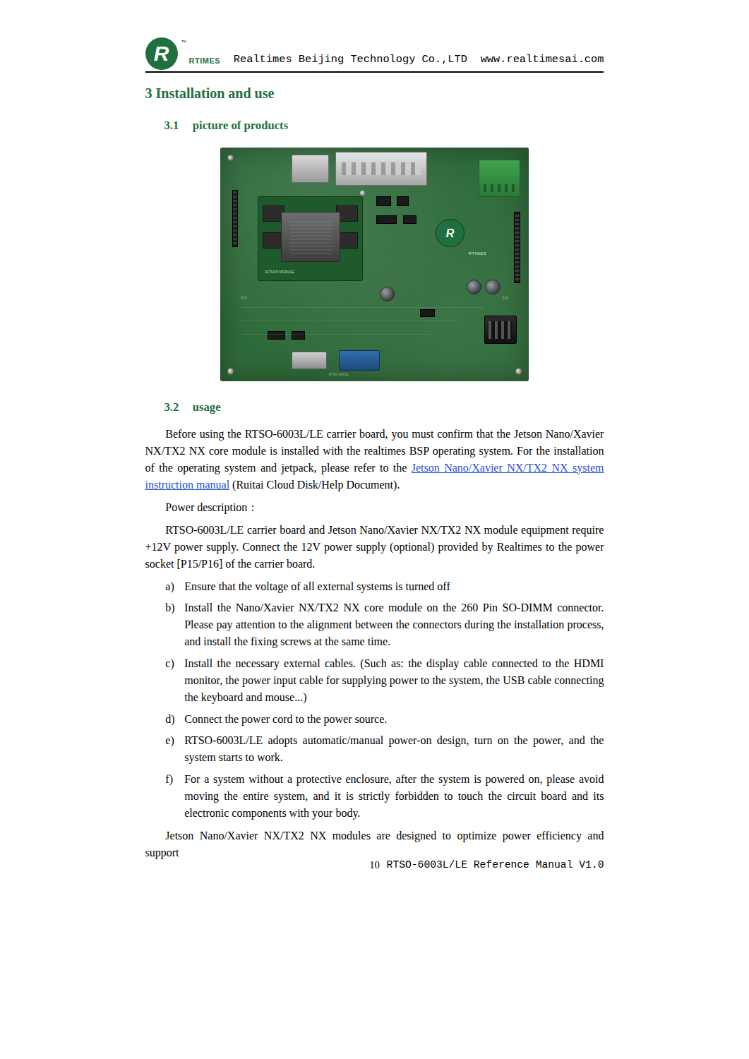R
™
RTIMES
Realtimes Beijing Technology Co.,LTD
www.realtimesai.com
3 Installation and use
3.1picture of products
JETSON MODULE
RTIMES
P15
P16
RTSO-6003L
3.2usage
Before using the RTSO-6003L/LE carrier board, you must confirm that the Jetson Nano/Xavier NX/TX2 NX core module is installed with the realtimes BSP operating system. For the installation of the operating system and jetpack, please refer to the Jetson Nano/Xavier NX/TX2 NX system instruction manual (Ruitai Cloud Disk/Help Document).
Power description：
RTSO-6003L/LE carrier board and Jetson Nano/Xavier NX/TX2 NX module equipment require +12V power supply. Connect the 12V power supply (optional) provided by Realtimes to the power socket [P15/P16] of the carrier board.
a) Ensure that the voltage of all external systems is turned off
b) Install the Nano/Xavier NX/TX2 NX core module on the 260 Pin SO-DIMM connector. Please pay attention to the alignment between the connectors during the installation process, and install the fixing screws at the same time.
c) Install the necessary external cables. (Such as: the display cable connected to the HDMI monitor, the power input cable for supplying power to the system, the USB cable connecting the keyboard and mouse...)
d) Connect the power cord to the power source.
e) RTSO-6003L/LE adopts automatic/manual power-on design, turn on the power, and the system starts to work.
f) For a system without a protective enclosure, after the system is powered on, please avoid moving the entire system, and it is strictly forbidden to touch the circuit board and its electronic components with your body.
Jetson Nano/Xavier NX/TX2 NX modules are designed to optimize power efficiency and support
10
RTSO-6003L/LE Reference Manual V1.0